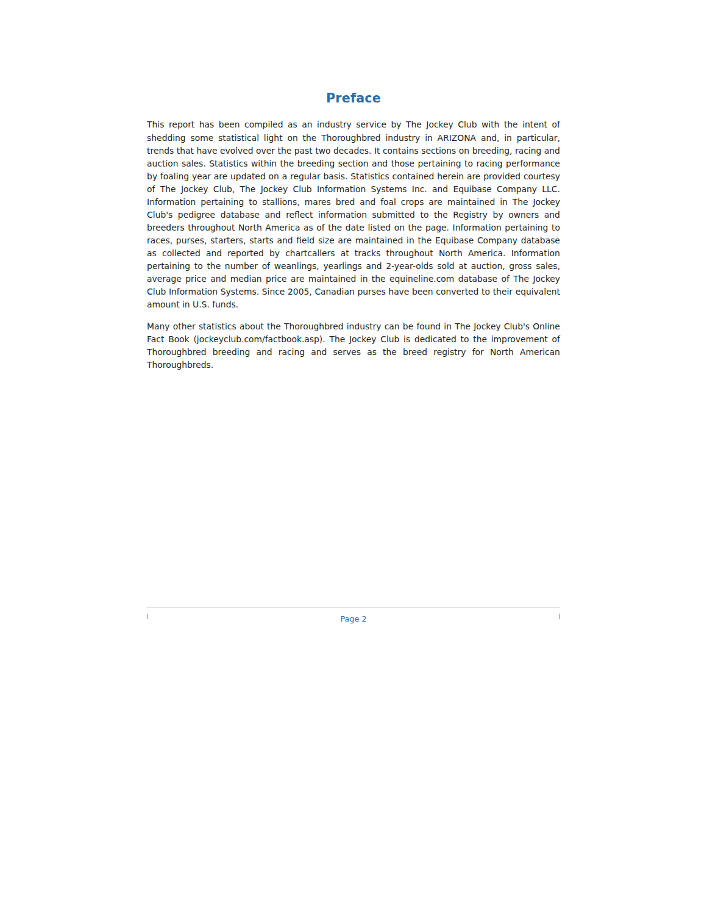Preface
This report has been compiled as an industry service by The Jockey Club with the intent of shedding some statistical light on the Thoroughbred industry in ARIZONA and, in particular, trends that have evolved over the past two decades. It contains sections on breeding, racing and auction sales. Statistics within the breeding section and those pertaining to racing performance by foaling year are updated on a regular basis. Statistics contained herein are provided courtesy of The Jockey Club, The Jockey Club Information Systems Inc. and Equibase Company LLC. Information pertaining to stallions, mares bred and foal crops are maintained in The Jockey Club's pedigree database and reflect information submitted to the Registry by owners and breeders throughout North America as of the date listed on the page. Information pertaining to races, purses, starters, starts and field size are maintained in the Equibase Company database as collected and reported by chartcallers at tracks throughout North America. Information pertaining to the number of weanlings, yearlings and 2-year-olds sold at auction, gross sales, average price and median price are maintained in the equineline.com database of The Jockey Club Information Systems. Since 2005, Canadian purses have been converted to their equivalent amount in U.S. funds.
Many other statistics about the Thoroughbred industry can be found in The Jockey Club's Online Fact Book (jockeyclub.com/factbook.asp). The Jockey Club is dedicated to the improvement of Thoroughbred breeding and racing and serves as the breed registry for North American Thoroughbreds.
Page 2